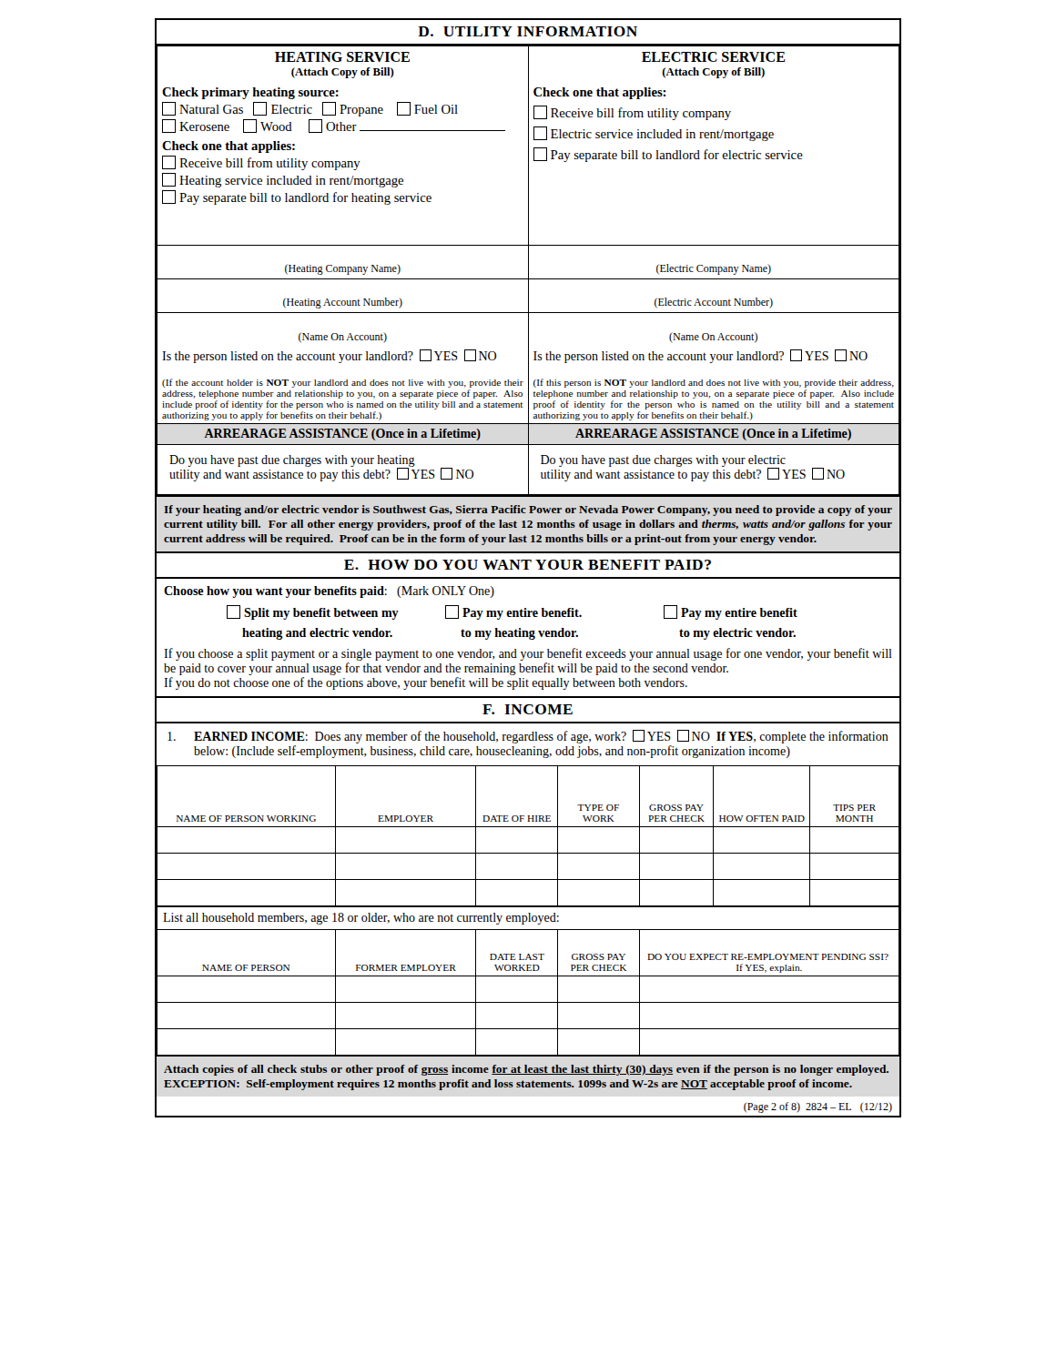D. UTILITY INFORMATION
| HEATING SERVICE (Attach Copy of Bill) Check primary heating source: Natural Gas Electric Propane Fuel Oil Kerosene Wood Other Check one that applies: Receive bill from utility company Heating service included in rent/mortgage Pay separate bill to landlord for heating service | ELECTRIC SERVICE (Attach Copy of Bill) Check one that applies: Receive bill from utility company Electric service included in rent/mortgage Pay separate bill to landlord for electric service |
| (Heating Company Name) | (Electric Company Name) |
| (Heating Account Number) | (Electric Account Number) |
| (Name On Account) | (Name On Account) |
| Is the person listed on the account your landlord? YES NO | Is the person listed on the account your landlord? YES NO |
| (If the account holder is NOT your landlord and does not live with you, provide their address, telephone number and relationship to you, on a separate piece of paper. Also include proof of identity for the person who is named on the utility bill and a statement authorizing you to apply for benefits on their behalf.) | (If this person is NOT your landlord and does not live with you, provide their address, telephone number and relationship to you, on a separate piece of paper. Also include proof of identity for the person who is named on the utility bill and a statement authorizing you to apply for benefits on their behalf.) |
| ARREARAGE ASSISTANCE (Once in a Lifetime) | ARREARAGE ASSISTANCE (Once in a Lifetime) |
| Do you have past due charges with your heating utility and want assistance to pay this debt? YES NO | Do you have past due charges with your electric utility and want assistance to pay this debt? YES NO |
If your heating and/or electric vendor is Southwest Gas, Sierra Pacific Power or Nevada Power Company, you need to provide a copy of your current utility bill. For all other energy providers, proof of the last 12 months of usage in dollars and therms, watts and/or gallons for your current address will be required. Proof can be in the form of your last 12 months bills or a print-out from your energy vendor.
E. HOW DO YOU WANT YOUR BENEFIT PAID?
Choose how you want your benefits paid: (Mark ONLY One)
| | Split my benefit between my | Pay my entire benefit. | Pay my entire benefit |
| | heating and electric vendor. | to my heating vendor. | to my electric vendor. |
If you choose a split payment or a single payment to one vendor, and your benefit exceeds your annual usage for one vendor, your benefit will be paid to cover your annual usage for that vendor and the remaining benefit will be paid to the second vendor.
If you do not choose one of the options above, your benefit will be split equally between both vendors.
F. INCOME
| 1. | EARNED INCOME : Does any member of the household, regardless of age, work? YES NO If YES , complete the information below: (Include self-employment, business, child care, housecleaning, odd jobs, and non-profit organization income) |
| NAME OF PERSON WORKING | EMPLOYER | DATE OF HIRE | TYPE OF WORK | GROSS PAY PER CHECK | HOW OFTEN PAID | TIPS PER MONTH |
| --- | --- | --- | --- | --- | --- | --- |
| List all household members, age 18 or older, who are not currently employed: |
| NAME OF PERSON | FORMER EMPLOYER | DATE LAST WORKED | GROSS PAY PER CHECK | DO YOU EXPECT RE-EMPLOYMENT PENDING SSI? If YES, explain. |
Attach copies of all check stubs or other proof of gross income for at least the last thirty (30) days even if the person is no longer employed. EXCEPTION: Self-employment requires 12 months profit and loss statements. 1099s and W-2s are NOT acceptable proof of income.
(Page 2 of 8) 2824 – EL (12/12)